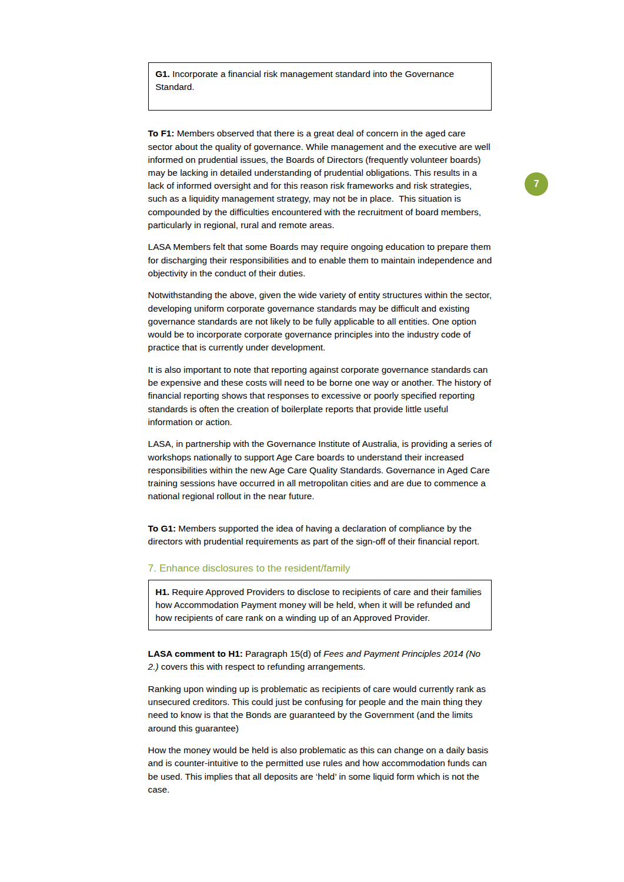7
G1. Incorporate a financial risk management standard into the Governance Standard.
To F1: Members observed that there is a great deal of concern in the aged care sector about the quality of governance. While management and the executive are well informed on prudential issues, the Boards of Directors (frequently volunteer boards) may be lacking in detailed understanding of prudential obligations. This results in a lack of informed oversight and for this reason risk frameworks and risk strategies, such as a liquidity management strategy, may not be in place. This situation is compounded by the difficulties encountered with the recruitment of board members, particularly in regional, rural and remote areas.
LASA Members felt that some Boards may require ongoing education to prepare them for discharging their responsibilities and to enable them to maintain independence and objectivity in the conduct of their duties.
Notwithstanding the above, given the wide variety of entity structures within the sector, developing uniform corporate governance standards may be difficult and existing governance standards are not likely to be fully applicable to all entities. One option would be to incorporate corporate governance principles into the industry code of practice that is currently under development.
It is also important to note that reporting against corporate governance standards can be expensive and these costs will need to be borne one way or another. The history of financial reporting shows that responses to excessive or poorly specified reporting standards is often the creation of boilerplate reports that provide little useful information or action.
LASA, in partnership with the Governance Institute of Australia, is providing a series of workshops nationally to support Age Care boards to understand their increased responsibilities within the new Age Care Quality Standards. Governance in Aged Care training sessions have occurred in all metropolitan cities and are due to commence a national regional rollout in the near future.
To G1: Members supported the idea of having a declaration of compliance by the directors with prudential requirements as part of the sign-off of their financial report.
7. Enhance disclosures to the resident/family
H1. Require Approved Providers to disclose to recipients of care and their families how Accommodation Payment money will be held, when it will be refunded and how recipients of care rank on a winding up of an Approved Provider.
LASA comment to H1: Paragraph 15(d) of Fees and Payment Principles 2014 (No 2.) covers this with respect to refunding arrangements.
Ranking upon winding up is problematic as recipients of care would currently rank as unsecured creditors. This could just be confusing for people and the main thing they need to know is that the Bonds are guaranteed by the Government (and the limits around this guarantee)
How the money would be held is also problematic as this can change on a daily basis and is counter-intuitive to the permitted use rules and how accommodation funds can be used. This implies that all deposits are ‘held’ in some liquid form which is not the case.